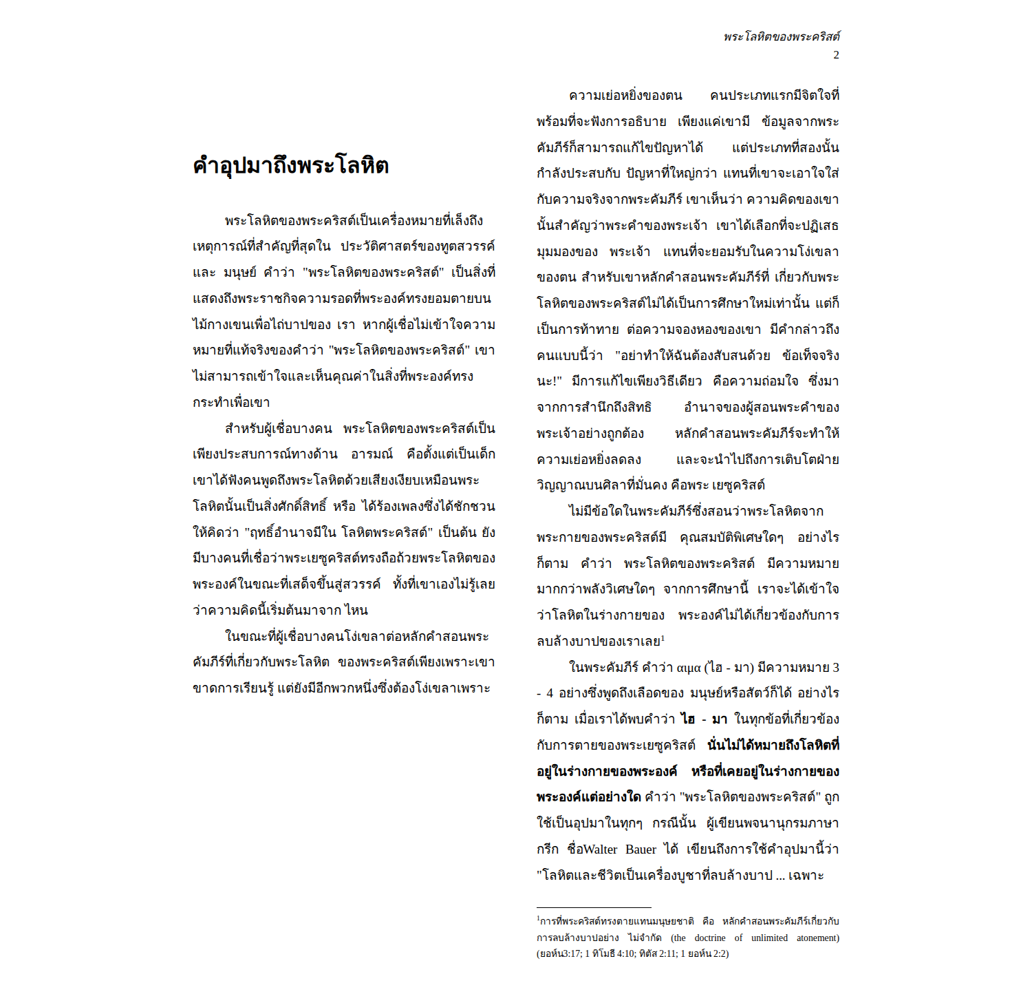คำอุปมาถึงพระโลหิต
พระโลหิตของพระคริสต์เป็นเครื่องหมายที่เล็งถึงเหตุการณ์ที่สำคัญที่สุดใน ประวัติศาสตร์ของทูตสวรรค์ และ มนุษย์ คำว่า "พระโลหิตของพระคริสต์" เป็นสิ่งที่ แสดงถึงพระราชกิจความรอดที่พระองค์ทรงยอมตายบนไม้กางเขนเพื่อไถ่บาปของ เรา หากผู้เชื่อไม่เข้าใจความหมายที่แท้จริงของคำว่า "พระโลหิตของพระคริสต์" เขา ไม่สามารถเข้าใจและเห็นคุณค่าในสิ่งที่พระองค์ทรงกระทำเพื่อเขา
สำหรับผู้เชื่อบางคน พระโลหิตของพระคริสต์เป็นเพียงประสบการณ์ทางด้าน อารมณ์ คือตั้งแต่เป็นเด็ก เขาได้ฟังคนพูดถึงพระโลหิตด้วยเสียงเงียบเหมือนพระ โลหิตนั้นเป็นสิ่งศักดิ์สิทธิ์ หรือ ได้ร้องเพลงซึ่งได้ชักชวนให้คิดว่า "ฤทธิ์อำนาจมีใน โลหิตพระคริสต์" เป็นต้น ยังมีบางคนที่เชื่อว่าพระเยซูคริสต์ทรงถือถ้วยพระโลหิตของ พระองค์ในขณะที่เสด็จขึ้นสู่สวรรค์ ทั้งที่เขาเองไม่รู้เลยว่าความคิดนี้เริ่มต้นมาจาก ไหน
ในขณะที่ผู้เชื่อบางคนโง่เขลาต่อหลักคำสอนพระคัมภีร์ที่เกี่ยวกับพระโลหิต ของพระคริสต์เพียงเพราะเขาขาดการเรียนรู้ แต่ยังมีอีกพวกหนึ่งซึ่งต้องโง่เขลาเพราะ
พระโลหิตของพระคริสต์
2
ความเย่อหยิ่งของตน คนประเภทแรกมีจิตใจที่พร้อมที่จะฟังการอธิบาย เพียงแค่เขามี ข้อมูลจากพระคัมภีร์ก็สามารถแก้ไขปัญหาได้ แต่ประเภทที่สองนั้นกำลังประสบกับ ปัญหาที่ใหญ่กว่า แทนที่เขาจะเอาใจใส่กับความจริงจากพระคัมภีร์ เขาเห็นว่า ความคิดของเขานั้นสำคัญว่าพระคำของพระเจ้า เขาได้เลือกที่จะปฏิเสธมุมมองของ พระเจ้า แทนที่จะยอมรับในความโง่เขลาของตน สำหรับเขาหลักคำสอนพระคัมภีร์ที่ เกี่ยวกับพระโลหิตของพระคริสต์ไม่ได้เป็นการศึกษาใหม่เท่านั้น แต่ก็เป็นการท้าทาย ต่อความจองหองของเขา มีคำกล่าวถึงคนแบบนี้ว่า "อย่าทำให้ฉันต้องสับสนด้วย ข้อเท็จจริงนะ!" มีการแก้ไขเพียงวิธีเดียว คือความถ่อมใจ ซึ่งมาจากการสำนึกถึงสิทธิ อำนาจของผู้สอนพระคำของพระเจ้าอย่างถูกต้อง หลักคำสอนพระคัมภีร์จะทำให้ ความเย่อหยิ่งลดลง และจะนำไปถึงการเติบโตฝ่ายวิญญาณบนศิลาที่มั่นคง คือพระ เยซูคริสต์
ไม่มีข้อใดในพระคัมภีร์ซึ่งสอนว่าพระโลหิตจากพระกายของพระคริสต์มี คุณสมบัติพิเศษใดๆ อย่างไรก็ตาม คำว่า พระโลหิตของพระคริสต์ มีความหมาย มากกว่าพลังวิเศษใดๆ จากการศึกษานี้ เราจะได้เข้าใจว่าโลหิตในร่างกายของ พระองค์ไม่ได้เกี่ยวข้องกับการลบล้างบาปของเราเลย1
ในพระคัมภีร์ คำว่า αιμα (ไฮ - มา) มีความหมาย 3 - 4 อย่างซึ่งพูดถึงเลือดของ มนุษย์หรือสัตว์ก็ได้ อย่างไรก็ตาม เมื่อเราได้พบคำว่า ไฮ - มา ในทุกข้อที่เกี่ยวข้อง กับการตายของพระเยซูคริสต์ นั่นไม่ได้หมายถึงโลหิตที่อยู่ในร่างกายของพระองค์ หรือที่เคยอยู่ในร่างกายของพระองค์แต่อย่างใด คำว่า "พระโลหิตของพระคริสต์" ถูกใช้เป็นอุปมาในทุกๆ กรณีนั้น ผู้เขียนพจนานุกรมภาษากรีก ชื่อWalter Bauer ได้ เขียนถึงการใช้คำอุปมานี้ว่า "โลหิตและชีวิตเป็นเครื่องบูชาที่ลบล้างบาป ... เฉพาะ
1การที่พระคริสต์ทรงตายแทนมนุษยชาติ คือ หลักคำสอนพระคัมภีร์เกี่ยวกับการลบล้างบาปอย่าง ไม่จำกัด (the doctrine of unlimited atonement) (ยอห์น3:17; 1 ทิโมธี 4:10; ทิตัส 2:11; 1 ยอห์น 2:2)